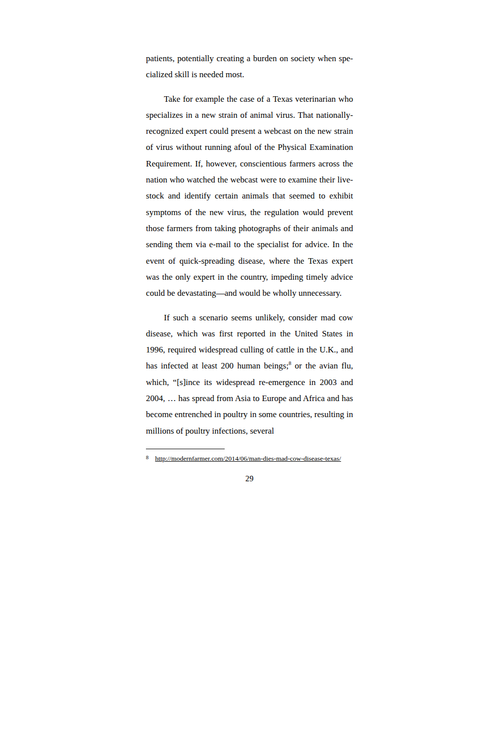patients, potentially creating a burden on society when specialized skill is needed most.
Take for example the case of a Texas veterinarian who specializes in a new strain of animal virus. That nationally-recognized expert could present a webcast on the new strain of virus without running afoul of the Physical Examination Requirement. If, however, conscientious farmers across the nation who watched the webcast were to examine their livestock and identify certain animals that seemed to exhibit symptoms of the new virus, the regulation would prevent those farmers from taking photographs of their animals and sending them via e-mail to the specialist for advice. In the event of quick-spreading disease, where the Texas expert was the only expert in the country, impeding timely advice could be devastating—and would be wholly unnecessary.
If such a scenario seems unlikely, consider mad cow disease, which was first reported in the United States in 1996, required widespread culling of cattle in the U.K., and has infected at least 200 human beings;8 or the avian flu, which, “[s]ince its widespread re-emergence in 2003 and 2004, … has spread from Asia to Europe and Africa and has become entrenched in poultry in some countries, resulting in millions of poultry infections, several
8 http://modernfarmer.com/2014/06/man-dies-mad-cow-disease-texas/
29